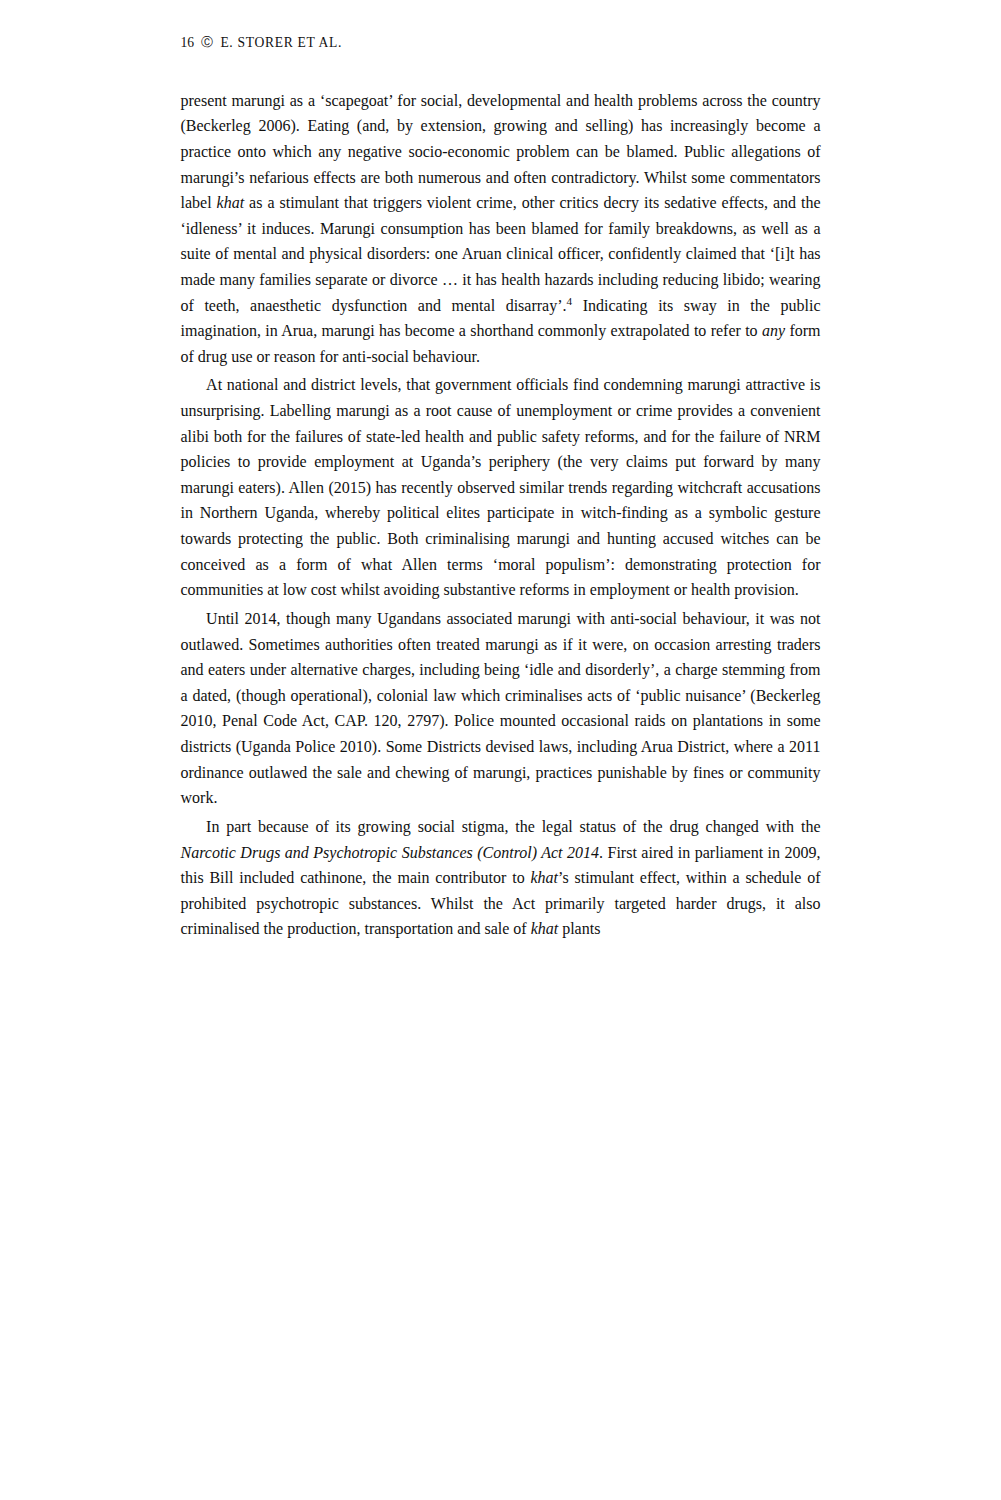16 Ⓒ E. STORER ET AL.
present marungi as a ‘scapegoat’ for social, developmental and health problems across the country (Beckerleg 2006). Eating (and, by extension, growing and selling) has increasingly become a practice onto which any negative socio-economic problem can be blamed. Public allegations of marungi’s nefarious effects are both numerous and often contradictory. Whilst some commentators label khat as a stimulant that triggers violent crime, other critics decry its sedative effects, and the ‘idleness’ it induces. Marungi consumption has been blamed for family breakdowns, as well as a suite of mental and physical disorders: one Aruan clinical officer, confidently claimed that ‘[i]t has made many families separate or divorce … it has health hazards including reducing libido; wearing of teeth, anaesthetic dysfunction and mental disarray’.4 Indicating its sway in the public imagination, in Arua, marungi has become a shorthand commonly extrapolated to refer to any form of drug use or reason for anti-social behaviour.
At national and district levels, that government officials find condemning marungi attractive is unsurprising. Labelling marungi as a root cause of unemployment or crime provides a convenient alibi both for the failures of state-led health and public safety reforms, and for the failure of NRM policies to provide employment at Uganda’s periphery (the very claims put forward by many marungi eaters). Allen (2015) has recently observed similar trends regarding witchcraft accusations in Northern Uganda, whereby political elites participate in witch-finding as a symbolic gesture towards protecting the public. Both criminalising marungi and hunting accused witches can be conceived as a form of what Allen terms ‘moral populism’: demonstrating protection for communities at low cost whilst avoiding substantive reforms in employment or health provision.
Until 2014, though many Ugandans associated marungi with anti-social behaviour, it was not outlawed. Sometimes authorities often treated marungi as if it were, on occasion arresting traders and eaters under alternative charges, including being ‘idle and disorderly’, a charge stemming from a dated, (though operational), colonial law which criminalises acts of ‘public nuisance’ (Beckerleg 2010, Penal Code Act, CAP. 120, 2797). Police mounted occasional raids on plantations in some districts (Uganda Police 2010). Some Districts devised laws, including Arua District, where a 2011 ordinance outlawed the sale and chewing of marungi, practices punishable by fines or community work.
In part because of its growing social stigma, the legal status of the drug changed with the Narcotic Drugs and Psychotropic Substances (Control) Act 2014. First aired in parliament in 2009, this Bill included cathinone, the main contributor to khat’s stimulant effect, within a schedule of prohibited psychotropic substances. Whilst the Act primarily targeted harder drugs, it also criminalised the production, transportation and sale of khat plants